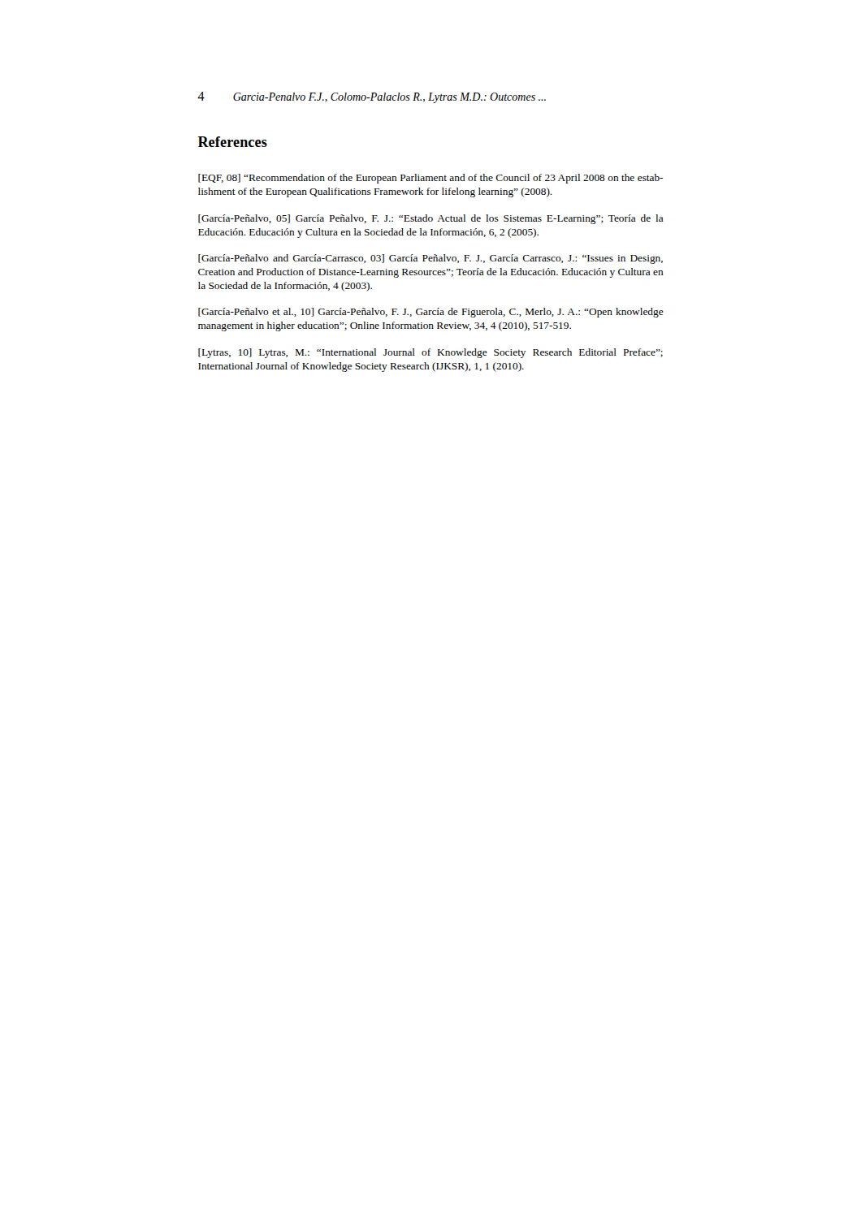4 Garcia-Penalvo F.J., Colomo-Palaclos R., Lytras M.D.: Outcomes ...
References
[EQF, 08] “Recommendation of the European Parliament and of the Council of 23 April 2008 on the establishment of the European Qualifications Framework for lifelong learning” (2008).
[García-Peñalvo, 05] García Peñalvo, F. J.: “Estado Actual de los Sistemas E-Learning”; Teoría de la Educación. Educación y Cultura en la Sociedad de la Información, 6, 2 (2005).
[García-Peñalvo and García-Carrasco, 03] García Peñalvo, F. J., García Carrasco, J.: “Issues in Design, Creation and Production of Distance-Learning Resources”; Teoría de la Educación. Educación y Cultura en la Sociedad de la Información, 4 (2003).
[García-Peñalvo et al., 10] García-Peñalvo, F. J., García de Figuerola, C., Merlo, J. A.: “Open knowledge management in higher education”; Online Information Review, 34, 4 (2010), 517-519.
[Lytras, 10] Lytras, M.: “International Journal of Knowledge Society Research Editorial Preface”; International Journal of Knowledge Society Research (IJKSR), 1, 1 (2010).